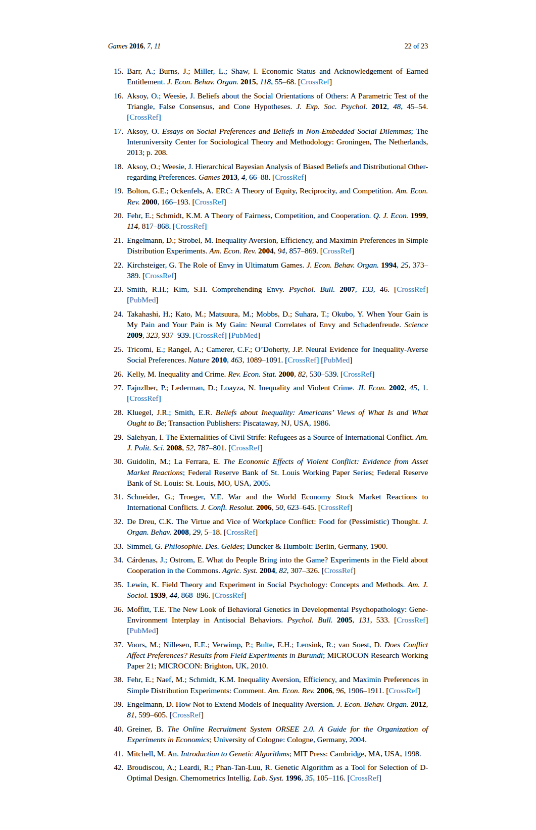Games 2016, 7, 11
22 of 23
Barr, A.; Burns, J.; Miller, L.; Shaw, I. Economic Status and Acknowledgement of Earned Entitlement. J. Econ. Behav. Organ. 2015, 118, 55–68. [CrossRef]
Aksoy, O.; Weesie, J. Beliefs about the Social Orientations of Others: A Parametric Test of the Triangle, False Consensus, and Cone Hypotheses. J. Exp. Soc. Psychol. 2012, 48, 45–54. [CrossRef]
Aksoy, O. Essays on Social Preferences and Beliefs in Non-Embedded Social Dilemmas; The Interuniversity Center for Sociological Theory and Methodology: Groningen, The Netherlands, 2013; p. 208.
Aksoy, O.; Weesie, J. Hierarchical Bayesian Analysis of Biased Beliefs and Distributional Other-regarding Preferences. Games 2013, 4, 66–88. [CrossRef]
Bolton, G.E.; Ockenfels, A. ERC: A Theory of Equity, Reciprocity, and Competition. Am. Econ. Rev. 2000, 166–193. [CrossRef]
Fehr, E.; Schmidt, K.M. A Theory of Fairness, Competition, and Cooperation. Q. J. Econ. 1999, 114, 817–868. [CrossRef]
Engelmann, D.; Strobel, M. Inequality Aversion, Efficiency, and Maximin Preferences in Simple Distribution Experiments. Am. Econ. Rev. 2004, 94, 857–869. [CrossRef]
Kirchsteiger, G. The Role of Envy in Ultimatum Games. J. Econ. Behav. Organ. 1994, 25, 373–389. [CrossRef]
Smith, R.H.; Kim, S.H. Comprehending Envy. Psychol. Bull. 2007, 133, 46. [CrossRef] [PubMed]
Takahashi, H.; Kato, M.; Matsuura, M.; Mobbs, D.; Suhara, T.; Okubo, Y. When Your Gain is My Pain and Your Pain is My Gain: Neural Correlates of Envy and Schadenfreude. Science 2009, 323, 937–939. [CrossRef] [PubMed]
Tricomi, E.; Rangel, A.; Camerer, C.F.; O’Doherty, J.P. Neural Evidence for Inequality-Averse Social Preferences. Nature 2010, 463, 1089–1091. [CrossRef] [PubMed]
Kelly, M. Inequality and Crime. Rev. Econ. Stat. 2000, 82, 530–539. [CrossRef]
Fajnzlber, P.; Lederman, D.; Loayza, N. Inequality and Violent Crime. JL Econ. 2002, 45, 1. [CrossRef]
Kluegel, J.R.; Smith, E.R. Beliefs about Inequality: Americans’ Views of What Is and What Ought to Be; Transaction Publishers: Piscataway, NJ, USA, 1986.
Salehyan, I. The Externalities of Civil Strife: Refugees as a Source of International Conflict. Am. J. Polit. Sci. 2008, 52, 787–801. [CrossRef]
Guidolin, M.; La Ferrara, E. The Economic Effects of Violent Conflict: Evidence from Asset Market Reactions; Federal Reserve Bank of St. Louis Working Paper Series; Federal Reserve Bank of St. Louis: St. Louis, MO, USA, 2005.
Schneider, G.; Troeger, V.E. War and the World Economy Stock Market Reactions to International Conflicts. J. Confl. Resolut. 2006, 50, 623–645. [CrossRef]
De Dreu, C.K. The Virtue and Vice of Workplace Conflict: Food for (Pessimistic) Thought. J. Organ. Behav. 2008, 29, 5–18. [CrossRef]
Simmel, G. Philosophie. Des. Geldes; Duncker & Humbolt: Berlin, Germany, 1900.
Cárdenas, J.; Ostrom, E. What do People Bring into the Game? Experiments in the Field about Cooperation in the Commons. Agric. Syst. 2004, 82, 307–326. [CrossRef]
Lewin, K. Field Theory and Experiment in Social Psychology: Concepts and Methods. Am. J. Sociol. 1939, 44, 868–896. [CrossRef]
Moffitt, T.E. The New Look of Behavioral Genetics in Developmental Psychopathology: Gene-Environment Interplay in Antisocial Behaviors. Psychol. Bull. 2005, 131, 533. [CrossRef] [PubMed]
Voors, M.; Nillesen, E.E.; Verwimp, P.; Bulte, E.H.; Lensink, R.; van Soest, D. Does Conflict Affect Preferences? Results from Field Experiments in Burundi; MICROCON Research Working Paper 21; MICROCON: Brighton, UK, 2010.
Fehr, E.; Naef, M.; Schmidt, K.M. Inequality Aversion, Efficiency, and Maximin Preferences in Simple Distribution Experiments: Comment. Am. Econ. Rev. 2006, 96, 1906–1911. [CrossRef]
Engelmann, D. How Not to Extend Models of Inequality Aversion. J. Econ. Behav. Organ. 2012, 81, 599–605. [CrossRef]
Greiner, B. The Online Recruitment System ORSEE 2.0. A Guide for the Organization of Experiments in Economics; University of Cologne: Cologne, Germany, 2004.
Mitchell, M. An. Introduction to Genetic Algorithms; MIT Press: Cambridge, MA, USA, 1998.
Broudiscou, A.; Leardi, R.; Phan-Tan-Luu, R. Genetic Algorithm as a Tool for Selection of D-Optimal Design. Chemometrics Intellig. Lab. Syst. 1996, 35, 105–116. [CrossRef]